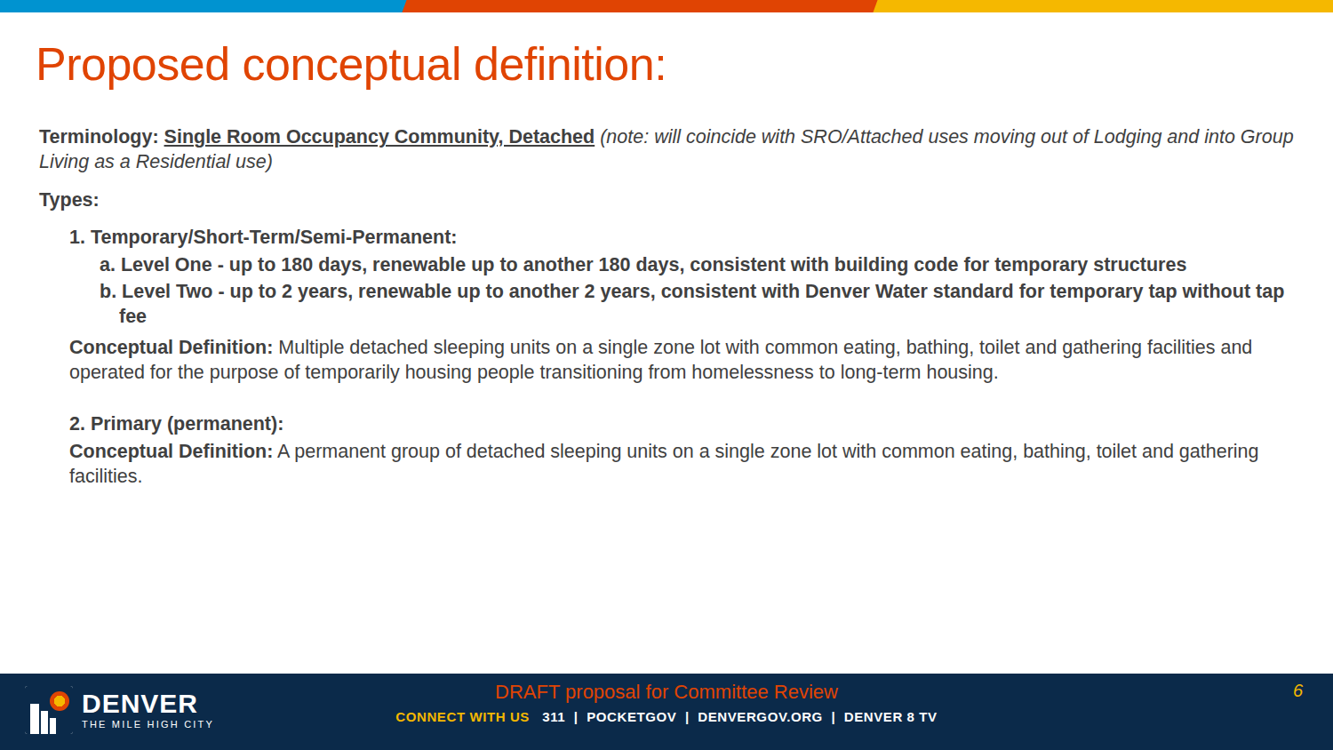Proposed conceptual definition:
Terminology: Single Room Occupancy Community, Detached (note: will coincide with SRO/Attached uses moving out of Lodging and into Group Living as a Residential use)
Types:
1. Temporary/Short-Term/Semi-Permanent:
a. Level One - up to 180 days, renewable up to another 180 days, consistent with building code for temporary structures
b. Level Two - up to 2 years, renewable up to another 2 years, consistent with Denver Water standard for temporary tap without tap fee
Conceptual Definition: Multiple detached sleeping units on a single zone lot with common eating, bathing, toilet and gathering facilities and operated for the purpose of temporarily housing people transitioning from homelessness to long-term housing.
2. Primary (permanent):
Conceptual Definition: A permanent group of detached sleeping units on a single zone lot with common eating, bathing, toilet and gathering facilities.
DENVER
THE MILE HIGH CITY
DRAFT proposal for Committee Review
CONNECT WITH US 311 | POCKETGOV | DENVERGOV.ORG | DENVER 8 TV
6